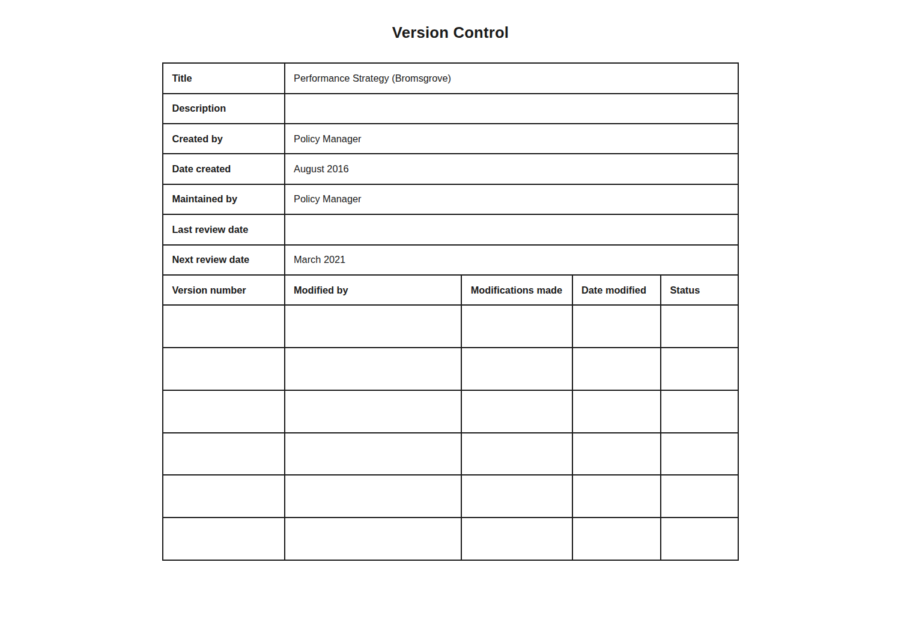Version Control
| Title | Performance Strategy (Bromsgrove) |
| Description | |
| Created by | Policy Manager |
| Date created | August 2016 |
| Maintained by | Policy Manager |
| Last review date | |
| Next review date | March 2021 |
| Version number | Modified by | Modifications made | Date modified | Status |